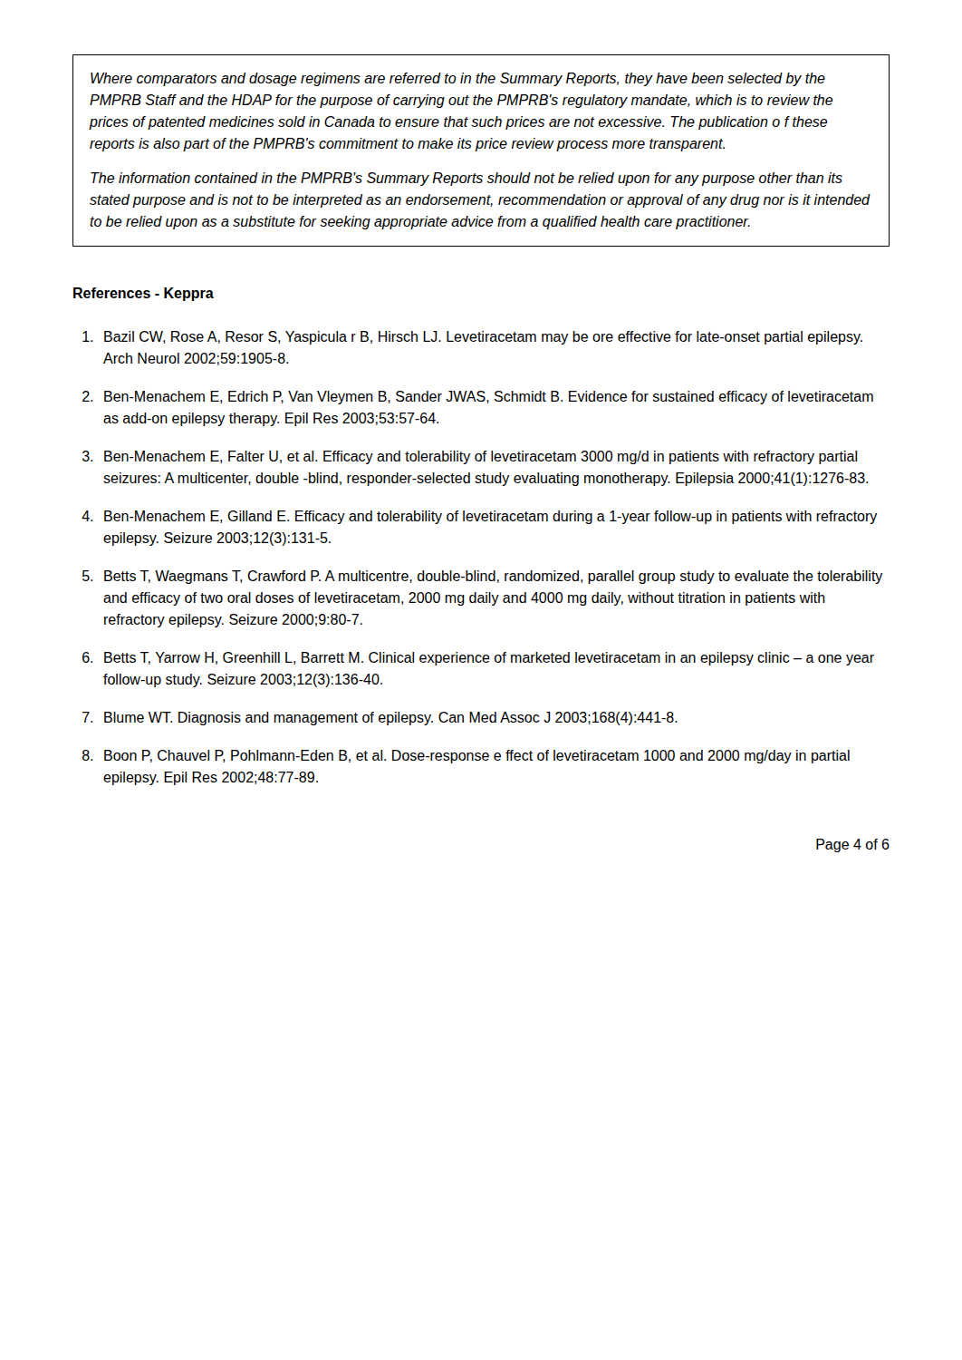Where comparators and dosage regimens are referred to in the Summary Reports, they have been selected by the PMPRB Staff and the HDAP for the purpose of carrying out the PMPRB's regulatory mandate, which is to review the prices of patented medicines sold in Canada to ensure that such prices are not excessive. The publication o f these reports is also part of the PMPRB's commitment to make its price review process more transparent.
The information contained in the PMPRB's Summary Reports should not be relied upon for any purpose other than its stated purpose and is not to be interpreted as an endorsement, recommendation or approval of any drug nor is it intended to be relied upon as a substitute for seeking appropriate advice from a qualified health care practitioner.
References - Keppra
Bazil CW, Rose A, Resor S, Yaspicula r B, Hirsch LJ. Levetiracetam may be ore effective for late-onset partial epilepsy. Arch Neurol 2002;59:1905-8.
Ben-Menachem E, Edrich P, Van Vleymen B, Sander JWAS, Schmidt B. Evidence for sustained efficacy of levetiracetam as add-on epilepsy therapy. Epil Res 2003;53:57-64.
Ben-Menachem E, Falter U, et al. Efficacy and tolerability of levetiracetam 3000 mg/d in patients with refractory partial seizures: A multicenter, double -blind, responder-selected study evaluating monotherapy. Epilepsia 2000;41(1):1276-83.
Ben-Menachem E, Gilland E. Efficacy and tolerability of levetiracetam during a 1-year follow-up in patients with refractory epilepsy. Seizure 2003;12(3):131-5.
Betts T, Waegmans T, Crawford P. A multicentre, double-blind, randomized, parallel group study to evaluate the tolerability and efficacy of two oral doses of levetiracetam, 2000 mg daily and 4000 mg daily, without titration in patients with refractory epilepsy. Seizure 2000;9:80-7.
Betts T, Yarrow H, Greenhill L, Barrett M. Clinical experience of marketed levetiracetam in an epilepsy clinic – a one year follow-up study. Seizure 2003;12(3):136-40.
Blume WT. Diagnosis and management of epilepsy. Can Med Assoc J 2003;168(4):441-8.
Boon P, Chauvel P, Pohlmann-Eden B, et al. Dose-response e ffect of levetiracetam 1000 and 2000 mg/day in partial epilepsy. Epil Res 2002;48:77-89.
Page 4 of 6